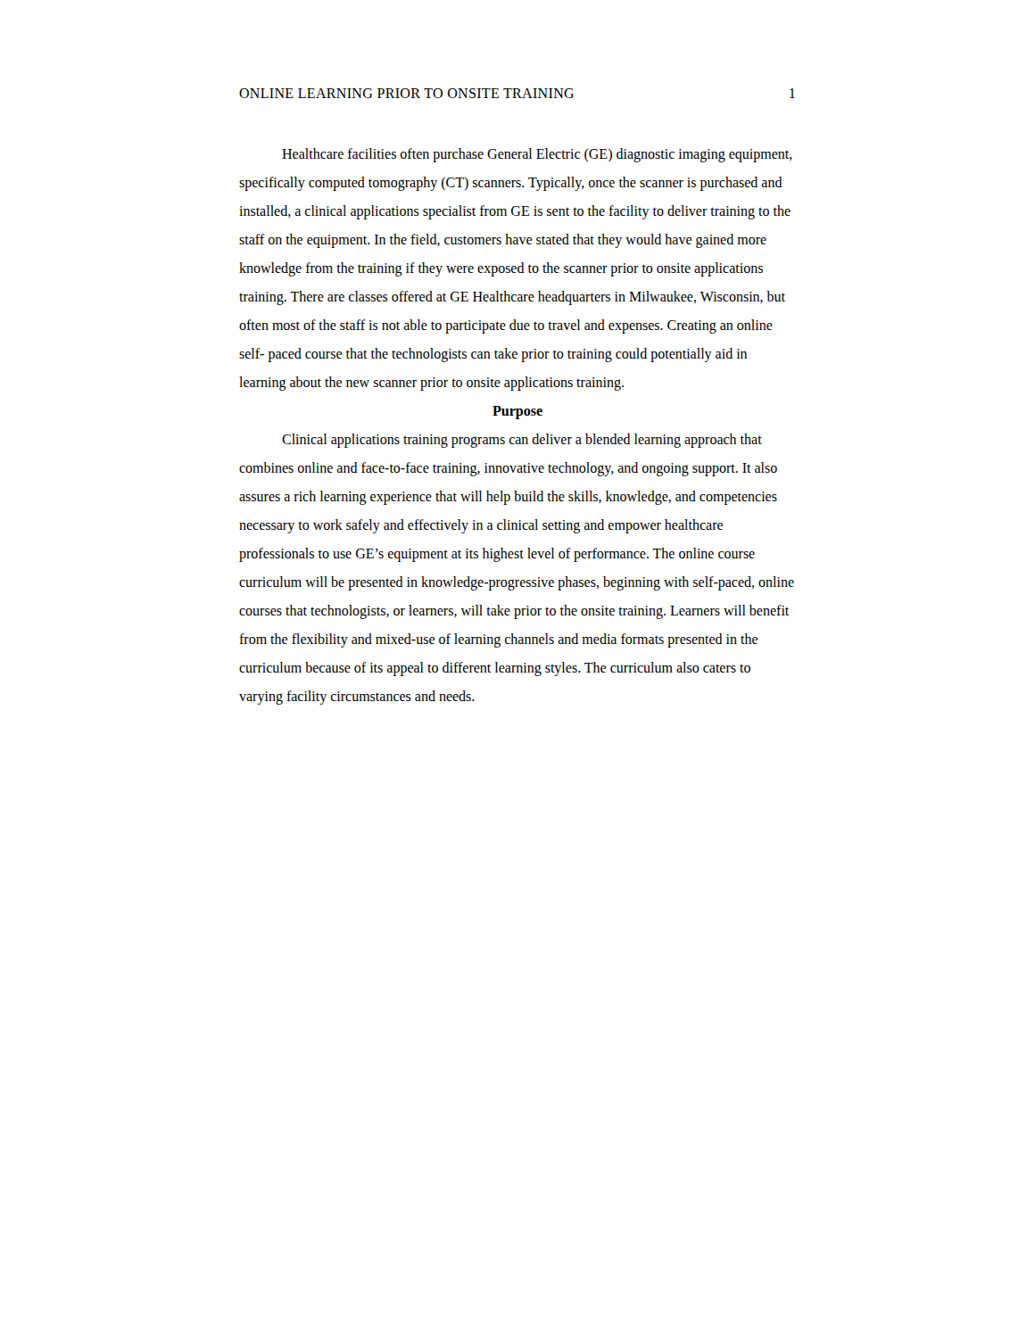Online Learning Prior to Onsite Training 1
Healthcare facilities often purchase General Electric (GE) diagnostic imaging equipment, specifically computed tomography (CT) scanners. Typically, once the scanner is purchased and installed, a clinical applications specialist from GE is sent to the facility to deliver training to the staff on the equipment. In the field, customers have stated that they would have gained more knowledge from the training if they were exposed to the scanner prior to onsite applications training. There are classes offered at GE Healthcare headquarters in Milwaukee, Wisconsin, but often most of the staff is not able to participate due to travel and expenses. Creating an online self- paced course that the technologists can take prior to training could potentially aid in learning about the new scanner prior to onsite applications training.
Purpose
Clinical applications training programs can deliver a blended learning approach that combines online and face-to-face training, innovative technology, and ongoing support. It also assures a rich learning experience that will help build the skills, knowledge, and competencies necessary to work safely and effectively in a clinical setting and empower healthcare professionals to use GE’s equipment at its highest level of performance. The online course curriculum will be presented in knowledge-progressive phases, beginning with self-paced, online courses that technologists, or learners, will take prior to the onsite training. Learners will benefit from the flexibility and mixed-use of learning channels and media formats presented in the curriculum because of its appeal to different learning styles. The curriculum also caters to varying facility circumstances and needs.